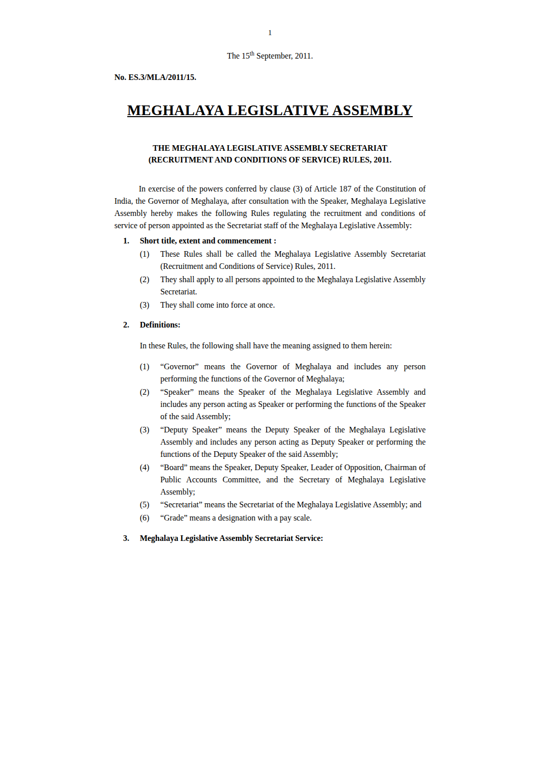1
The 15th September, 2011.
No. ES.3/MLA/2011/15.
MEGHALAYA LEGISLATIVE ASSEMBLY
THE MEGHALAYA LEGISLATIVE ASSEMBLY SECRETARIAT
(RECRUITMENT AND CONDITIONS OF SERVICE) RULES, 2011.
In exercise of the powers conferred by clause (3) of Article 187 of the Constitution of India, the Governor of Meghalaya, after consultation with the Speaker, Meghalaya Legislative Assembly hereby makes the following Rules regulating the recruitment and conditions of service of person appointed as the Secretariat staff of the Meghalaya Legislative Assembly:
Short title, extent and commencement :
These Rules shall be called the Meghalaya Legislative Assembly Secretariat (Recruitment and Conditions of Service) Rules, 2011.
They shall apply to all persons appointed to the Meghalaya Legislative Assembly Secretariat.
They shall come into force at once.
Definitions:
In these Rules, the following shall have the meaning assigned to them herein:
“Governor” means the Governor of Meghalaya and includes any person performing the functions of the Governor of Meghalaya;
“Speaker” means the Speaker of the Meghalaya Legislative Assembly and includes any person acting as Speaker or performing the functions of the Speaker of the said Assembly;
“Deputy Speaker” means the Deputy Speaker of the Meghalaya Legislative Assembly and includes any person acting as Deputy Speaker or performing the functions of the Deputy Speaker of the said Assembly;
“Board” means the Speaker, Deputy Speaker, Leader of Opposition, Chairman of Public Accounts Committee, and the Secretary of Meghalaya Legislative Assembly;
“Secretariat” means the Secretariat of the Meghalaya Legislative Assembly; and
“Grade” means a designation with a pay scale.
Meghalaya Legislative Assembly Secretariat Service: